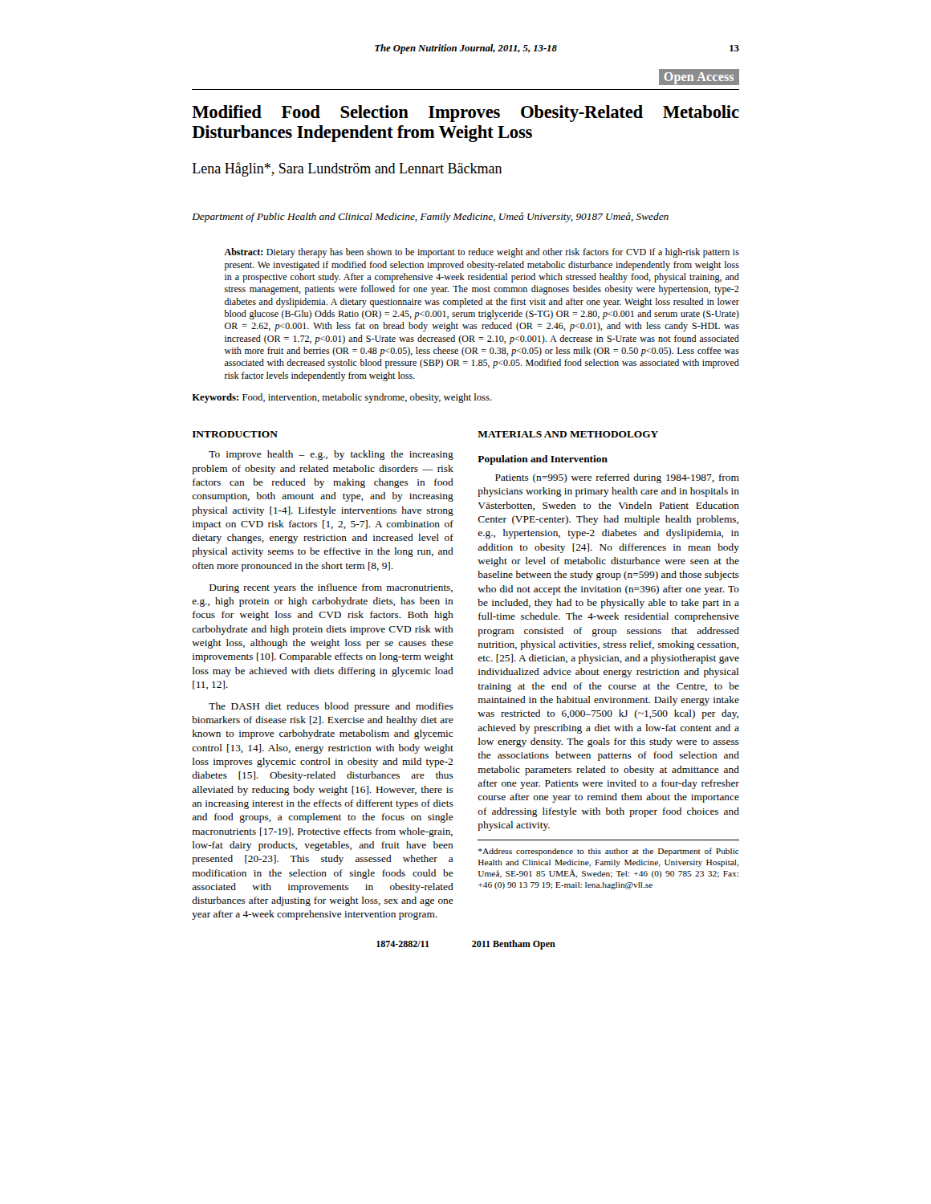The Open Nutrition Journal, 2011, 5, 13-18 13
Open Access
Modified Food Selection Improves Obesity-Related Metabolic Disturbances Independent from Weight Loss
Lena Håglin*, Sara Lundström and Lennart Bäckman
Department of Public Health and Clinical Medicine, Family Medicine, Umeå University, 90187 Umeå, Sweden
Abstract: Dietary therapy has been shown to be important to reduce weight and other risk factors for CVD if a high-risk pattern is present. We investigated if modified food selection improved obesity-related metabolic disturbance independently from weight loss in a prospective cohort study. After a comprehensive 4-week residential period which stressed healthy food, physical training, and stress management, patients were followed for one year. The most common diagnoses besides obesity were hypertension, type-2 diabetes and dyslipidemia. A dietary questionnaire was completed at the first visit and after one year. Weight loss resulted in lower blood glucose (B-Glu) Odds Ratio (OR) = 2.45, p<0.001, serum triglyceride (S-TG) OR = 2.80, p<0.001 and serum urate (S-Urate) OR = 2.62, p<0.001. With less fat on bread body weight was reduced (OR = 2.46, p<0.01), and with less candy S-HDL was increased (OR = 1.72, p<0.01) and S-Urate was decreased (OR = 2.10, p<0.001). A decrease in S-Urate was not found associated with more fruit and berries (OR = 0.48 p<0.05), less cheese (OR = 0.38, p<0.05) or less milk (OR = 0.50 p<0.05). Less coffee was associated with decreased systolic blood pressure (SBP) OR = 1.85, p<0.05. Modified food selection was associated with improved risk factor levels independently from weight loss.
Keywords: Food, intervention, metabolic syndrome, obesity, weight loss.
Introduction
To improve health – e.g., by tackling the increasing problem of obesity and related metabolic disorders –– risk factors can be reduced by making changes in food consumption, both amount and type, and by increasing physical activity [1-4]. Lifestyle interventions have strong impact on CVD risk factors [1, 2, 5-7]. A combination of dietary changes, energy restriction and increased level of physical activity seems to be effective in the long run, and often more pronounced in the short term [8, 9].
During recent years the influence from macronutrients, e.g., high protein or high carbohydrate diets, has been in focus for weight loss and CVD risk factors. Both high carbohydrate and high protein diets improve CVD risk with weight loss, although the weight loss per se causes these improvements [10]. Comparable effects on long-term weight loss may be achieved with diets differing in glycemic load [11, 12].
The DASH diet reduces blood pressure and modifies biomarkers of disease risk [2]. Exercise and healthy diet are known to improve carbohydrate metabolism and glycemic control [13, 14]. Also, energy restriction with body weight loss improves glycemic control in obesity and mild type-2 diabetes [15]. Obesity-related disturbances are thus alleviated by reducing body weight [16]. However, there is an increasing interest in the effects of different types of diets and food groups, a complement to the focus on single macronutrients [17-19]. Protective effects from whole-grain, low-fat dairy products, vegetables, and fruit have been presented [20-23]. This study assessed whether a modification in the selection of single foods could be associated with improvements in obesity-related disturbances after adjusting for weight loss, sex and age one year after a 4-week comprehensive intervention program.
Materials and Methodology
Population and Intervention
Patients (n=995) were referred during 1984-1987, from physicians working in primary health care and in hospitals in Västerbotten, Sweden to the Vindeln Patient Education Center (VPE-center). They had multiple health problems, e.g., hypertension, type-2 diabetes and dyslipidemia, in addition to obesity [24]. No differences in mean body weight or level of metabolic disturbance were seen at the baseline between the study group (n=599) and those subjects who did not accept the invitation (n=396) after one year. To be included, they had to be physically able to take part in a full-time schedule. The 4-week residential comprehensive program consisted of group sessions that addressed nutrition, physical activities, stress relief, smoking cessation, etc. [25]. A dietician, a physician, and a physiotherapist gave individualized advice about energy restriction and physical training at the end of the course at the Centre, to be maintained in the habitual environment. Daily energy intake was restricted to 6,000–7500 kJ (~1,500 kcal) per day, achieved by prescribing a diet with a low-fat content and a low energy density. The goals for this study were to assess the associations between patterns of food selection and metabolic parameters related to obesity at admittance and after one year. Patients were invited to a four-day refresher course after one year to remind them about the importance of addressing lifestyle with both proper food choices and physical activity.
*Address correspondence to this author at the Department of Public Health and Clinical Medicine, Family Medicine, University Hospital, Umeå, SE-901 85 UMEÅ, Sweden; Tel: +46 (0) 90 785 23 32; Fax: +46 (0) 90 13 79 19; E-mail: lena.haglin@vll.se
1874-2882/11 2011 Bentham Open